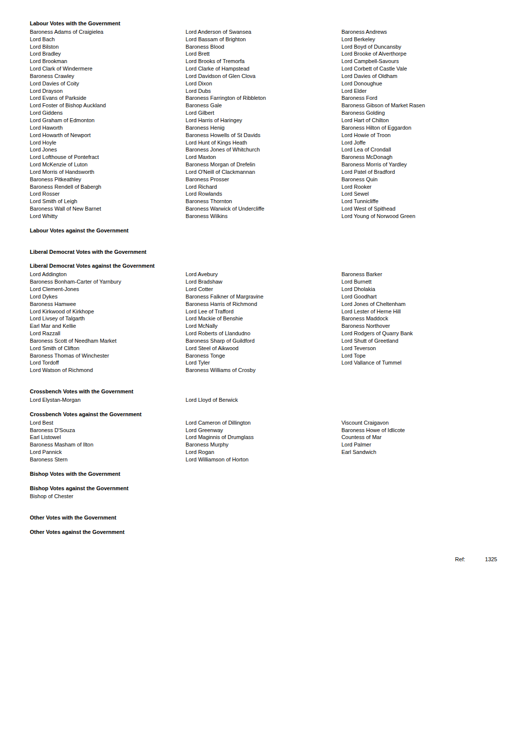Labour Votes with the Government
| Baroness Adams of Craigielea | Lord Anderson of Swansea | Baroness Andrews |
| Lord Bach | Lord Bassam of Brighton | Lord Berkeley |
| Lord Bilston | Baroness Blood | Lord Boyd of Duncansby |
| Lord Bradley | Lord Brett | Lord Brooke of Alverthorpe |
| Lord Brookman | Lord Brooks of Tremorfa | Lord Campbell-Savours |
| Lord Clark of Windermere | Lord Clarke of Hampstead | Lord Corbett of Castle Vale |
| Baroness Crawley | Lord Davidson of Glen Clova | Lord Davies of Oldham |
| Lord Davies of Coity | Lord Dixon | Lord Donoughue |
| Lord Drayson | Lord Dubs | Lord Elder |
| Lord Evans of Parkside | Baroness Farrington of Ribbleton | Baroness Ford |
| Lord Foster of Bishop Auckland | Baroness Gale | Baroness Gibson of Market Rasen |
| Lord Giddens | Lord Gilbert | Baroness Golding |
| Lord Graham of Edmonton | Lord Harris of Haringey | Lord Hart of Chilton |
| Lord Haworth | Baroness Henig | Baroness Hilton of Eggardon |
| Lord Howarth of Newport | Baroness Howells of St Davids | Lord Howie of Troon |
| Lord Hoyle | Lord Hunt of Kings Heath | Lord Joffe |
| Lord Jones | Baroness Jones of Whitchurch | Lord Lea of Crondall |
| Lord Lofthouse of Pontefract | Lord Maxton | Baroness McDonagh |
| Lord McKenzie of Luton | Baroness Morgan of Drefelin | Baroness Morris of Yardley |
| Lord Morris of Handsworth | Lord O'Neill of Clackmannan | Lord Patel of Bradford |
| Baroness Pitkeathley | Baroness Prosser | Baroness Quin |
| Baroness Rendell of Babergh | Lord Richard | Lord Rooker |
| Lord Rosser | Lord Rowlands | Lord Sewel |
| Lord Smith of Leigh | Baroness Thornton | Lord Tunnicliffe |
| Baroness Wall of New Barnet | Baroness Warwick of Undercliffe | Lord West of Spithead |
| Lord Whitty | Baroness Wilkins | Lord Young of Norwood Green |
Labour Votes against the Government
Liberal Democrat Votes with the Government
Liberal Democrat Votes against the Government
| Lord Addington | Lord Avebury | Baroness Barker |
| Baroness Bonham-Carter of Yarnbury | Lord Bradshaw | Lord Burnett |
| Lord Clement-Jones | Lord Cotter | Lord Dholakia |
| Lord Dykes | Baroness Falkner of Margravine | Lord Goodhart |
| Baroness Hamwee | Baroness Harris of Richmond | Lord Jones of Cheltenham |
| Lord Kirkwood of Kirkhope | Lord Lee of Trafford | Lord Lester of Herne Hill |
| Lord Livsey of Talgarth | Lord Mackie of Benshie | Baroness Maddock |
| Earl Mar and Kellie | Lord McNally | Baroness Northover |
| Lord Razzall | Lord Roberts of Llandudno | Lord Rodgers of Quarry Bank |
| Baroness Scott of Needham Market | Baroness Sharp of Guildford | Lord Shutt of Greetland |
| Lord Smith of Clifton | Lord Steel of Aikwood | Lord Teverson |
| Baroness Thomas of Winchester | Baroness Tonge | Lord Tope |
| Lord Tordoff | Lord Tyler | Lord Vallance of Tummel |
| Lord Watson of Richmond | Baroness Williams of Crosby | |
Crossbench Votes with the Government
| Lord Elystan-Morgan | Lord Lloyd of Berwick | |
Crossbench Votes against the Government
| Lord Best | Lord Cameron of Dillington | Viscount Craigavon |
| Baroness D'Souza | Lord Greenway | Baroness Howe of Idlicote |
| Earl Listowel | Lord Maginnis of Drumglass | Countess of Mar |
| Baroness Masham of Ilton | Baroness Murphy | Lord Palmer |
| Lord Pannick | Lord Rogan | Earl Sandwich |
| Baroness Stern | Lord Williamson of Horton | |
Bishop Votes with the Government
Bishop Votes against the Government
Bishop of Chester
Other Votes with the Government
Other Votes against the Government
Ref:1325